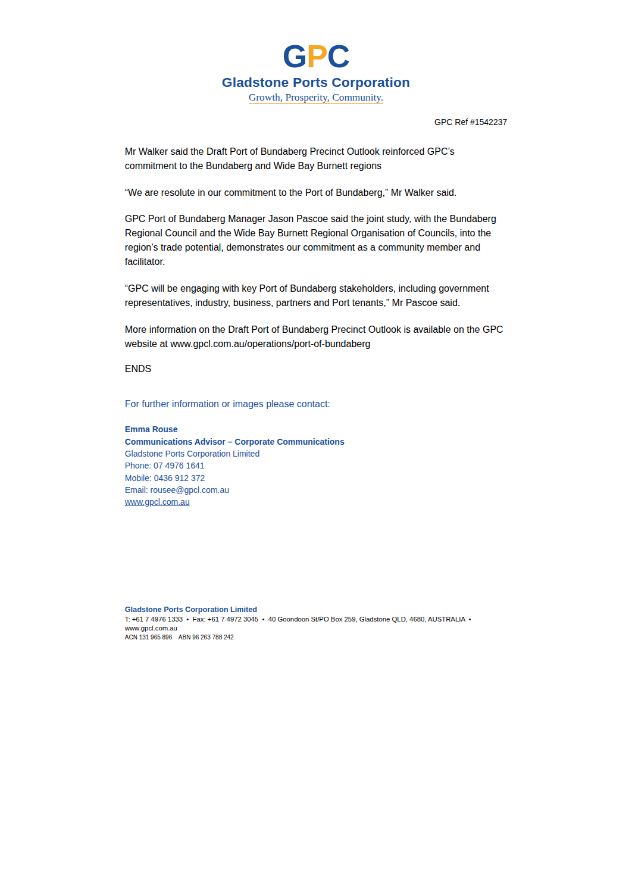GPC
Gladstone Ports Corporation
Growth, Prosperity, Community.
GPC Ref #1542237
Mr Walker said the Draft Port of Bundaberg Precinct Outlook reinforced GPC’s commitment to the Bundaberg and Wide Bay Burnett regions
“We are resolute in our commitment to the Port of Bundaberg,” Mr Walker said.
GPC Port of Bundaberg Manager Jason Pascoe said the joint study, with the Bundaberg Regional Council and the Wide Bay Burnett Regional Organisation of Councils, into the region’s trade potential, demonstrates our commitment as a community member and facilitator.
“GPC will be engaging with key Port of Bundaberg stakeholders, including government representatives, industry, business, partners and Port tenants,” Mr Pascoe said.
More information on the Draft Port of Bundaberg Precinct Outlook is available on the GPC website at www.gpcl.com.au/operations/port-of-bundaberg
ENDS
For further information or images please contact:
Emma Rouse
Communications Advisor – Corporate Communications
Gladstone Ports Corporation Limited
Phone: 07 4976 1641
Mobile: 0436 912 372
Email: rousee@gpcl.com.au
www.gpcl.com.au
Gladstone Ports Corporation Limited
T: +61 7 4976 1333 • Fax: +61 7 4972 3045 • 40 Goondoon St/PO Box 259, Gladstone QLD, 4680, AUSTRALIA • www.gpcl.com.au
ACN 131 965 896 ABN 96 263 788 242